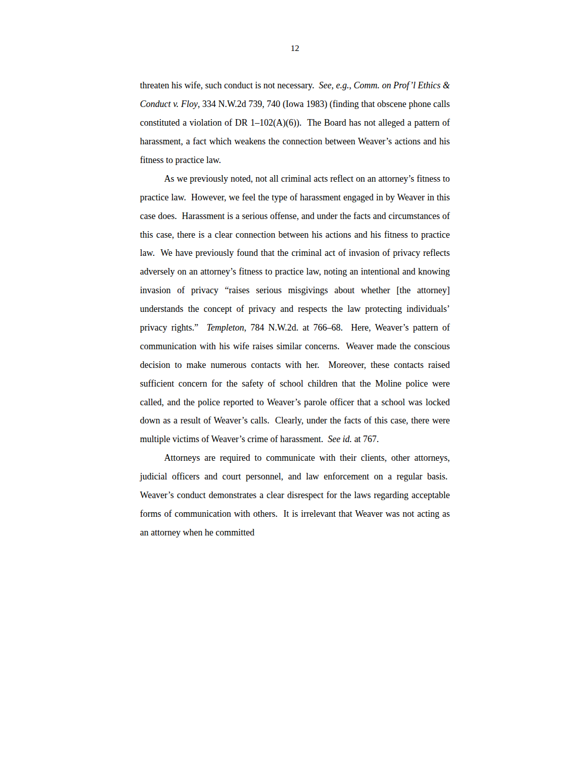12
threaten his wife, such conduct is not necessary. See, e.g., Comm. on Prof’l Ethics & Conduct v. Floy, 334 N.W.2d 739, 740 (Iowa 1983) (finding that obscene phone calls constituted a violation of DR 1–102(A)(6)). The Board has not alleged a pattern of harassment, a fact which weakens the connection between Weaver’s actions and his fitness to practice law.
As we previously noted, not all criminal acts reflect on an attorney’s fitness to practice law. However, we feel the type of harassment engaged in by Weaver in this case does. Harassment is a serious offense, and under the facts and circumstances of this case, there is a clear connection between his actions and his fitness to practice law. We have previously found that the criminal act of invasion of privacy reflects adversely on an attorney’s fitness to practice law, noting an intentional and knowing invasion of privacy “raises serious misgivings about whether [the attorney] understands the concept of privacy and respects the law protecting individuals’ privacy rights.” Templeton, 784 N.W.2d. at 766–68. Here, Weaver’s pattern of communication with his wife raises similar concerns. Weaver made the conscious decision to make numerous contacts with her. Moreover, these contacts raised sufficient concern for the safety of school children that the Moline police were called, and the police reported to Weaver’s parole officer that a school was locked down as a result of Weaver’s calls. Clearly, under the facts of this case, there were multiple victims of Weaver’s crime of harassment. See id. at 767.
Attorneys are required to communicate with their clients, other attorneys, judicial officers and court personnel, and law enforcement on a regular basis. Weaver’s conduct demonstrates a clear disrespect for the laws regarding acceptable forms of communication with others. It is irrelevant that Weaver was not acting as an attorney when he committed